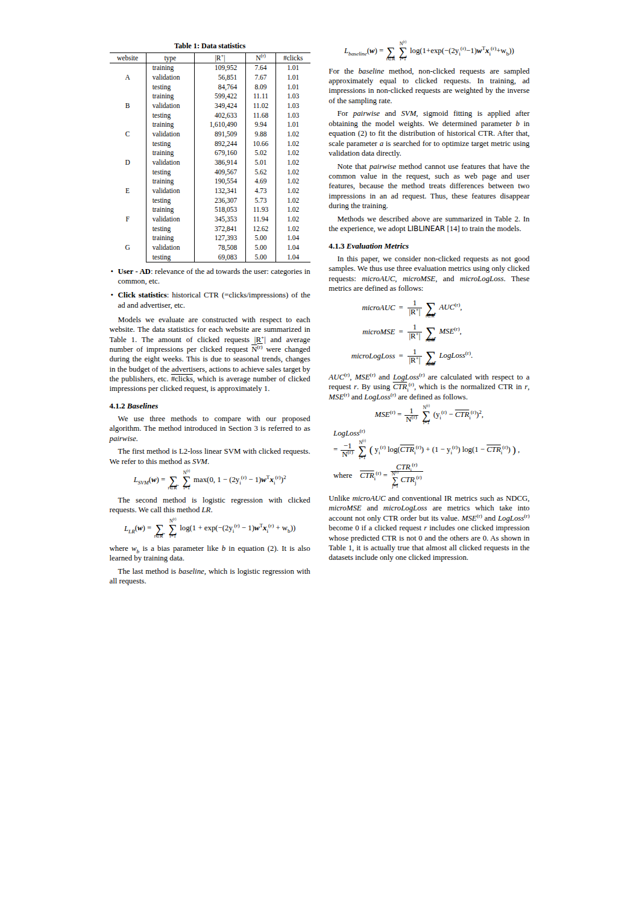Table 1: Data statistics
| website | type | /R + / | N (r) | #clicks |
| --- | --- | --- | --- | --- |
| A | training | 109,952 | 7.64 | 1.01 |
| validation | 56,851 | 7.67 | 1.01 |
| testing | 84,764 | 8.09 | 1.01 |
| B | training | 599,422 | 11.11 | 1.03 |
| validation | 349,424 | 11.02 | 1.03 |
| testing | 402,633 | 11.68 | 1.03 |
| C | training | 1,610,490 | 9.94 | 1.01 |
| validation | 891,509 | 9.88 | 1.02 |
| testing | 892,244 | 10.66 | 1.02 |
| D | training | 679,160 | 5.02 | 1.02 |
| validation | 386,914 | 5.01 | 1.02 |
| testing | 409,567 | 5.62 | 1.02 |
| E | training | 190,554 | 4.69 | 1.02 |
| validation | 132,341 | 4.73 | 1.02 |
| testing | 236,307 | 5.73 | 1.02 |
| F | training | 518,053 | 11.93 | 1.02 |
| validation | 345,353 | 11.94 | 1.02 |
| testing | 372,841 | 12.62 | 1.02 |
| G | training | 127,393 | 5.00 | 1.04 |
| validation | 78,508 | 5.00 | 1.04 |
| testing | 69,083 | 5.00 | 1.04 |
User - AD: relevance of the ad towards the user: categories in common, etc.
Click statistics: historical CTR (=clicks/impressions) of the ad and advertiser, etc.
Models we evaluate are constructed with respect to each website. The data statistics for each website are summarized in Table 1. The amount of clicked requests |R+| and average number of impressions per clicked request N(r) were changed during the eight weeks. This is due to seasonal trends, changes in the budget of the advertisers, actions to achieve sales target by the publishers, etc. #clicks, which is average number of clicked impressions per clicked request, is approximately 1.
4.1.2 Baselines
We use three methods to compare with our proposed algorithm. The method introduced in Section 3 is referred to as pairwise.
The first method is L2-loss linear SVM with clicked requests. We refer to this method as SVM.
LSVM(w) = ∑r∈R+ N(r)∑i=1 max(0, 1 − (2yi(r) − 1)wTxi(r))2
The second method is logistic regression with clicked requests. We call this method LR.
LLR(w) = ∑r∈R+ N(r)∑i=1 log(1 + exp(−(2yi(r) − 1)wTxi(r) + wb))
where wb is a bias parameter like b in equation (2). It is also learned by training data.
The last method is baseline, which is logistic regression with all requests.
Lbaseline(w) = ∑r∈R N(r)∑i=1 log(1+exp(−(2yi(r)−1)wTxi(r)+wb))
For the baseline method, non-clicked requests are sampled approximately equal to clicked requests. In training, ad impressions in non-clicked requests are weighted by the inverse of the sampling rate.
For pairwise and SVM, sigmoid fitting is applied after obtaining the model weights. We determined parameter b in equation (2) to fit the distribution of historical CTR. After that, scale parameter a is searched for to optimize target metric using validation data directly.
Note that pairwise method cannot use features that have the common value in the request, such as web page and user features, because the method treats differences between two impressions in an ad request. Thus, these features disappear during the training.
Methods we described above are summarized in Table 2. In the experience, we adopt LIBLINEAR [14] to train the models.
4.1.3 Evaluation Metrics
In this paper, we consider non-clicked requests as not good samples. We thus use three evaluation metrics using only clicked requests: microAUC, microMSE, and microLogLoss. These metrics are defined as follows:
microAUC
=
1|R+| ∑r∈R+ AUC(r),
microMSE
=
1|R+| ∑r∈R+ MSE(r),
microLogLoss
=
1|R+| ∑r∈R+ LogLoss(r).
AUC(r), MSE(r) and LogLoss(r) are calculated with respect to a request r. By using CTRi(r), which is the normalized CTR in r, MSE(r) and LogLoss(r) are defined as follows.
MSE(r) = 1 N(r) N(r)∑i=1 (yi(r) − CTRi(r))2,
LogLoss(r)
= −1 N(r) N(r)∑i=1 ( yi(r) log(CTRi(r)) + (1 − yi(r)) log(1 − CTRi(r)) ) ,
where CTRi(r) = CTRi(r) N(r)∑j=1 CTRj(r)
Unlike microAUC and conventional IR metrics such as NDCG, microMSE and microLogLoss are metrics which take into account not only CTR order but its value. MSE(r) and LogLoss(r) become 0 if a clicked request r includes one clicked impression whose predicted CTR is not 0 and the others are 0. As shown in Table 1, it is actually true that almost all clicked requests in the datasets include only one clicked impression.